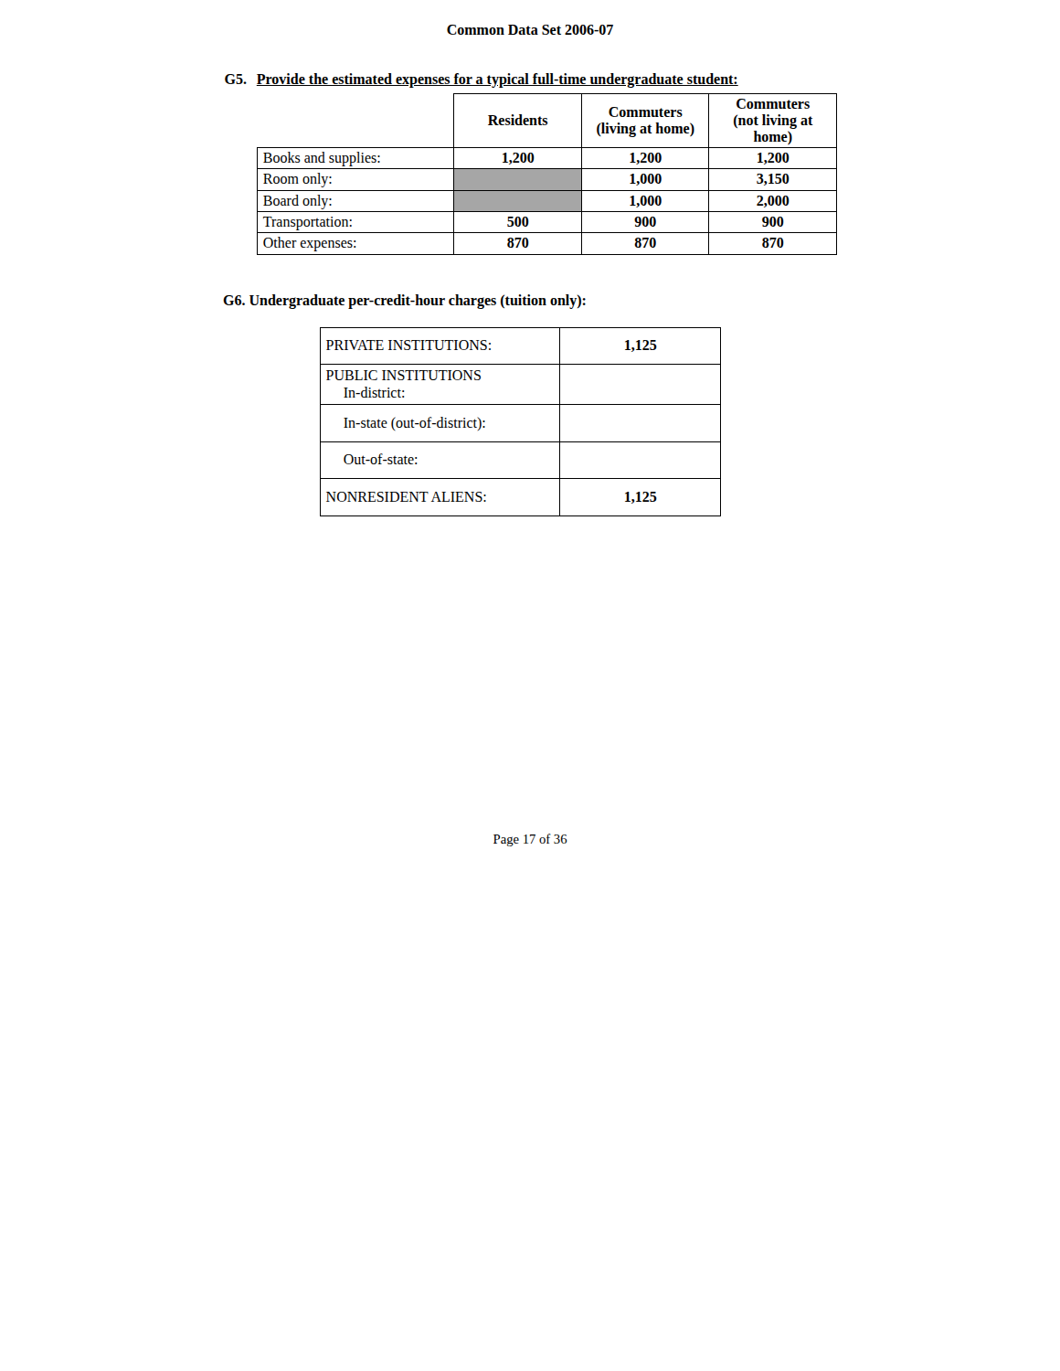Common Data Set 2006-07
G5.
Provide the estimated expenses for a typical full-time undergraduate student:
| | Residents | Commuters (living at home) | Commuters (not living at home) |
| --- | --- | --- | --- |
| Books and supplies: | 1,200 | 1,200 | 1,200 |
| Room only: | | 1,000 | 3,150 |
| Board only: | | 1,000 | 2,000 |
| Transportation: | 500 | 900 | 900 |
| Other expenses: | 870 | 870 | 870 |
G6. Undergraduate per-credit-hour charges (tuition only):
| PRIVATE INSTITUTIONS: | 1,125 |
| PUBLIC INSTITUTIONS In-district: | |
| In-state (out-of-district): | |
| Out-of-state: | |
| NONRESIDENT ALIENS: | 1,125 |
Page 17 of 36